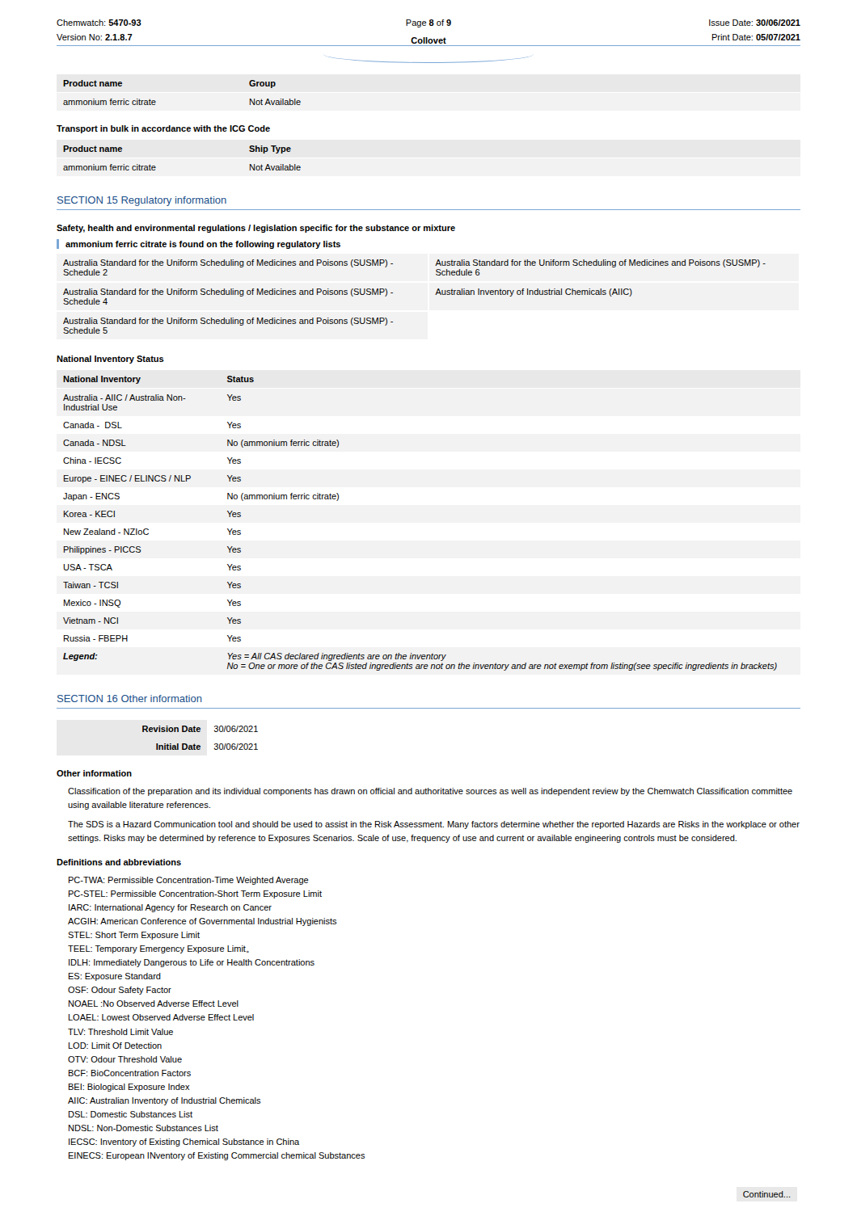Chemwatch: 5470-93
Version No: 2.1.8.7
Issue Date: 30/06/2021
Print Date: 05/07/2021
Page 8 of 9
Collovet
| Product name | Group |
| ammonium ferric citrate | Not Available |
Transport in bulk in accordance with the ICG Code
| Product name | Ship Type |
| ammonium ferric citrate | Not Available |
SECTION 15 Regulatory information
Safety, health and environmental regulations / legislation specific for the substance or mixture
ammonium ferric citrate is found on the following regulatory lists
| Australia Standard for the Uniform Scheduling of Medicines and Poisons (SUSMP) - Schedule 2 | Australia Standard for the Uniform Scheduling of Medicines and Poisons (SUSMP) - Schedule 6 |
| Australia Standard for the Uniform Scheduling of Medicines and Poisons (SUSMP) - Schedule 4 | Australian Inventory of Industrial Chemicals (AIIC) |
| Australia Standard for the Uniform Scheduling of Medicines and Poisons (SUSMP) - Schedule 5 | |
National Inventory Status
| National Inventory | Status |
| Australia - AIIC / Australia Non-Industrial Use | Yes |
| Canada - DSL | Yes |
| Canada - NDSL | No (ammonium ferric citrate) |
| China - IECSC | Yes |
| Europe - EINEC / ELINCS / NLP | Yes |
| Japan - ENCS | No (ammonium ferric citrate) |
| Korea - KECI | Yes |
| New Zealand - NZIoC | Yes |
| Philippines - PICCS | Yes |
| USA - TSCA | Yes |
| Taiwan - TCSI | Yes |
| Mexico - INSQ | Yes |
| Vietnam - NCI | Yes |
| Russia - FBEPH | Yes |
| Legend: | Yes = All CAS declared ingredients are on the inventory No = One or more of the CAS listed ingredients are not on the inventory and are not exempt from listing(see specific ingredients in brackets) |
SECTION 16 Other information
| Revision Date | 30/06/2021 |
| Initial Date | 30/06/2021 |
Other information
Classification of the preparation and its individual components has drawn on official and authoritative sources as well as independent review by the Chemwatch Classification committee using available literature references.
The SDS is a Hazard Communication tool and should be used to assist in the Risk Assessment. Many factors determine whether the reported Hazards are Risks in the workplace or other settings. Risks may be determined by reference to Exposures Scenarios. Scale of use, frequency of use and current or available engineering controls must be considered.
Definitions and abbreviations
PC-TWA: Permissible Concentration-Time Weighted Average
PC-STEL: Permissible Concentration-Short Term Exposure Limit
IARC: International Agency for Research on Cancer
ACGIH: American Conference of Governmental Industrial Hygienists
STEL: Short Term Exposure Limit
TEEL: Temporary Emergency Exposure Limit。
IDLH: Immediately Dangerous to Life or Health Concentrations
ES: Exposure Standard
OSF: Odour Safety Factor
NOAEL :No Observed Adverse Effect Level
LOAEL: Lowest Observed Adverse Effect Level
TLV: Threshold Limit Value
LOD: Limit Of Detection
OTV: Odour Threshold Value
BCF: BioConcentration Factors
BEI: Biological Exposure Index
AIIC: Australian Inventory of Industrial Chemicals
DSL: Domestic Substances List
NDSL: Non-Domestic Substances List
IECSC: Inventory of Existing Chemical Substance in China
EINECS: European INventory of Existing Commercial chemical Substances
Continued...